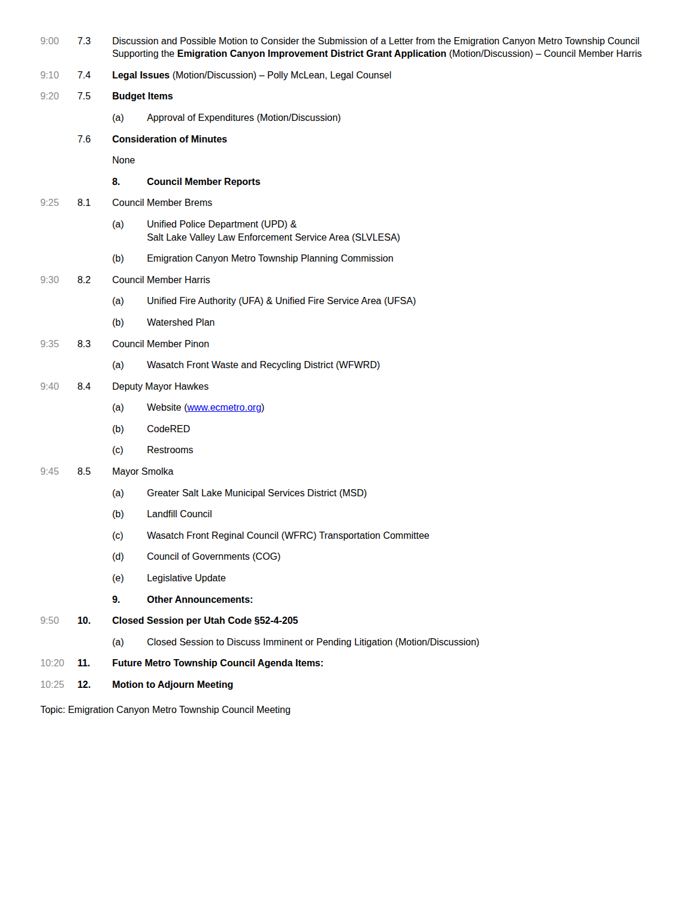| 9:00 | 7.3 | Discussion and Possible Motion to Consider the Submission of a Letter from the Emigration Canyon Metro Township Council Supporting the Emigration Canyon Improvement District Grant Application (Motion/Discussion) – Council Member Harris |
| 9:10 | 7.4 | Legal Issues (Motion/Discussion) – Polly McLean, Legal Counsel |
| 9:20 | 7.5 | Budget Items |
| | | (a) | Approval of Expenditures (Motion/Discussion) |
| | 7.6 | Consideration of Minutes |
| | | None |
| | | 8. Council Member Reports |
| 9:25 | 8.1 | Council Member Brems |
| | | (a) | Unified Police Department (UPD) & Salt Lake Valley Law Enforcement Service Area (SLVLESA) |
| | | (b) | Emigration Canyon Metro Township Planning Commission |
| 9:30 | 8.2 | Council Member Harris |
| | | (a) | Unified Fire Authority (UFA) & Unified Fire Service Area (UFSA) |
| | | (b) | Watershed Plan |
| 9:35 | 8.3 | Council Member Pinon |
| | | (a) | Wasatch Front Waste and Recycling District (WFWRD) |
| 9:40 | 8.4 | Deputy Mayor Hawkes |
| | | (a) | Website ( www.ecmetro.org ) |
| | | (b) | CodeRED |
| | | (c) | Restrooms |
| 9:45 | 8.5 | Mayor Smolka |
| | | (a) | Greater Salt Lake Municipal Services District (MSD) |
| | | (b) | Landfill Council |
| | | (c) | Wasatch Front Reginal Council (WFRC) Transportation Committee |
| | | (d) | Council of Governments (COG) |
| | | (e) | Legislative Update |
| | | 9. Other Announcements: |
| 9:50 | 10. | Closed Session per Utah Code §52-4-205 |
| | | (a) | Closed Session to Discuss Imminent or Pending Litigation (Motion/Discussion) |
| 10:20 | 11. | Future Metro Township Council Agenda Items: |
| 10:25 | 12. | Motion to Adjourn Meeting |
Topic: Emigration Canyon Metro Township Council Meeting